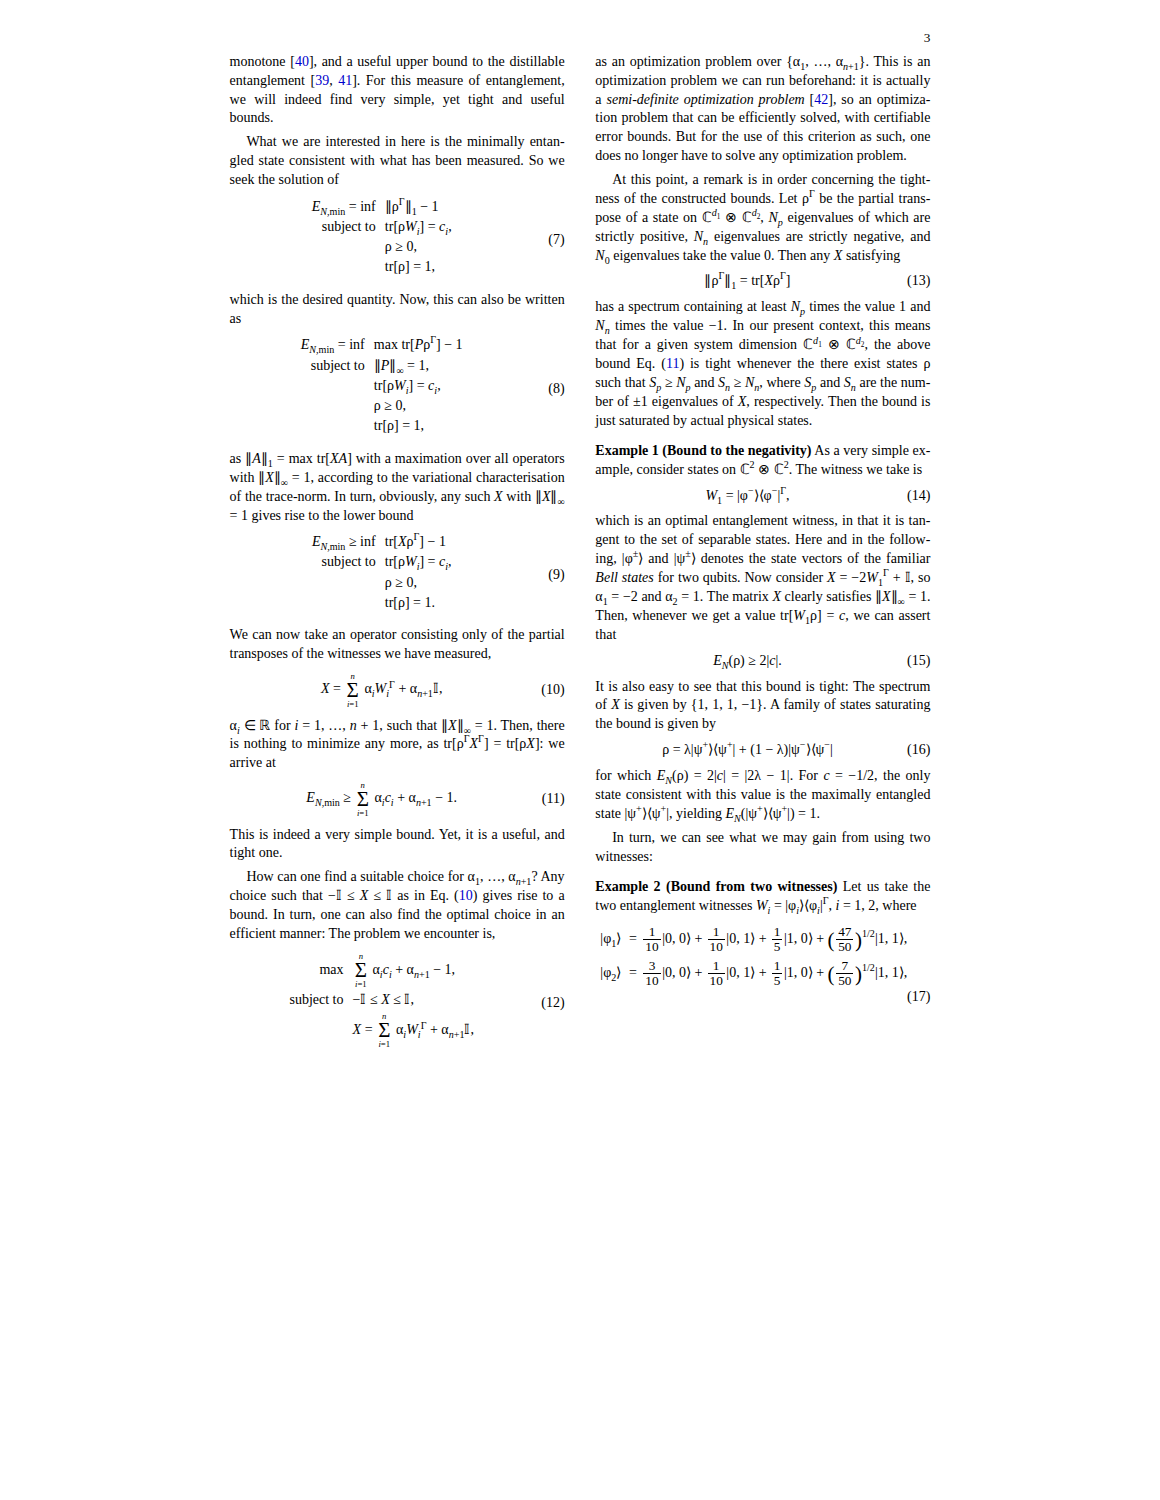3
monotone [40], and a useful upper bound to the distillable entanglement [39, 41]. For this measure of entanglement, we will indeed find very simple, yet tight and useful bounds.
What we are interested in here is the minimally entangled state consistent with what has been measured. So we seek the solution of
| E N ,min = inf | ∥ρ Γ ∥ 1 − 1 |
| subject to | tr[ρ W i ] = c i , |
| | ρ ≥ 0, |
| | tr[ρ] = 1, |
(7)
which is the desired quantity. Now, this can also be written as
| E N ,min = inf | max tr[ P ρ Γ ] − 1 |
| subject to | ∥ P ∥ ∞ = 1, |
| | tr[ρ W i ] = c i , |
| | ρ ≥ 0, |
| | tr[ρ] = 1, |
(8)
as ∥A∥1 = max tr[XA] with a maximation over all operators with ∥X∥∞ = 1, according to the variational characterisation of the trace-norm. In turn, obviously, any such X with ∥X∥∞ = 1 gives rise to the lower bound
| E N ,min ≥ inf | tr[ X ρ Γ ] − 1 |
| subject to | tr[ρ W i ] = c i , |
| | ρ ≥ 0, |
| | tr[ρ] = 1. |
(9)
We can now take an operator consisting only of the partial transposes of the witnesses we have measured,
X = nΣi=1 αiWiΓ + αn+1𝕀,
(10)
αi ∈ ℝ for i = 1, …, n + 1, such that ∥X∥∞ = 1. Then, there is nothing to minimize any more, as tr[ρΓXΓ] = tr[ρX]: we arrive at
EN,min ≥ nΣi=1 αici + αn+1 − 1.
(11)
This is indeed a very simple bound. Yet, it is a useful, and tight one.
How can one find a suitable choice for α1, …, αn+1? Any choice such that −𝕀 ≤ X ≤ 𝕀 as in Eq. (10) gives rise to a bound. In turn, one can also find the optimal choice in an efficient manner: The problem we encounter is,
| max | n Σ i =1 α i c i + α n +1 − 1, |
| subject to | −𝕀 ≤ X ≤ 𝕀, |
| | X = n Σ i =1 α i W i Γ + α n +1 𝕀, |
(12)
as an optimization problem over {α1, …, αn+1}. This is an optimization problem we can run beforehand: it is actually a semi-definite optimization problem [42], so an optimization problem that can be efficiently solved, with certifiable error bounds. But for the use of this criterion as such, one does no longer have to solve any optimization problem.
At this point, a remark is in order concerning the tightness of the constructed bounds. Let ρΓ be the partial transpose of a state on ℂd1 ⊗ ℂd2, Np eigenvalues of which are strictly positive, Nn eigenvalues are strictly negative, and N0 eigenvalues take the value 0. Then any X satisfying
∥ρΓ∥1 = tr[XρΓ]
(13)
has a spectrum containing at least Np times the value 1 and Nn times the value −1. In our present context, this means that for a given system dimension ℂd1 ⊗ ℂd2, the above bound Eq. (11) is tight whenever the there exist states ρ such that Sp ≥ Np and Sn ≥ Nn, where Sp and Sn are the number of ±1 eigenvalues of X, respectively. Then the bound is just saturated by actual physical states.
Example 1 (Bound to the negativity) As a very simple example, consider states on ℂ2 ⊗ ℂ2. The witness we take is
W1 = |φ−⟩⟨φ−|Γ,
(14)
which is an optimal entanglement witness, in that it is tangent to the set of separable states. Here and in the following, |φ±⟩ and |ψ±⟩ denotes the state vectors of the familiar Bell states for two qubits. Now consider X = −2W1Γ + 𝕀, so α1 = −2 and α2 = 1. The matrix X clearly satisfies ∥X∥∞ = 1. Then, whenever we get a value tr[W1ρ] = c, we can assert that
EN(ρ) ≥ 2|c|.
(15)
It is also easy to see that this bound is tight: The spectrum of X is given by {1, 1, 1, −1}. A family of states saturating the bound is given by
ρ = λ|ψ+⟩⟨ψ+| + (1 − λ)|ψ−⟩⟨ψ−|
(16)
for which EN(ρ) = 2|c| = |2λ − 1|. For c = −1/2, the only state consistent with this value is the maximally entangled state |ψ+⟩⟨ψ+|, yielding EN(|ψ+⟩⟨ψ+|) = 1.
In turn, we can see what we may gain from using two witnesses:
Example 2 (Bound from two witnesses) Let us take the two entanglement witnesses Wi = |φi⟩⟨φi|Γ, i = 1, 2, where
| /φ 1 ⟩ | = | 1 10 /0, 0⟩ + 1 10 /0, 1⟩ + 1 5 /1, 0⟩ + ( 47 50 ) 1/2 /1, 1⟩, | |
| /φ 2 ⟩ | = | 3 10 /0, 0⟩ + 1 10 /0, 1⟩ + 1 5 /1, 0⟩ + ( 7 50 ) 1/2 /1, 1⟩, | |
(17)